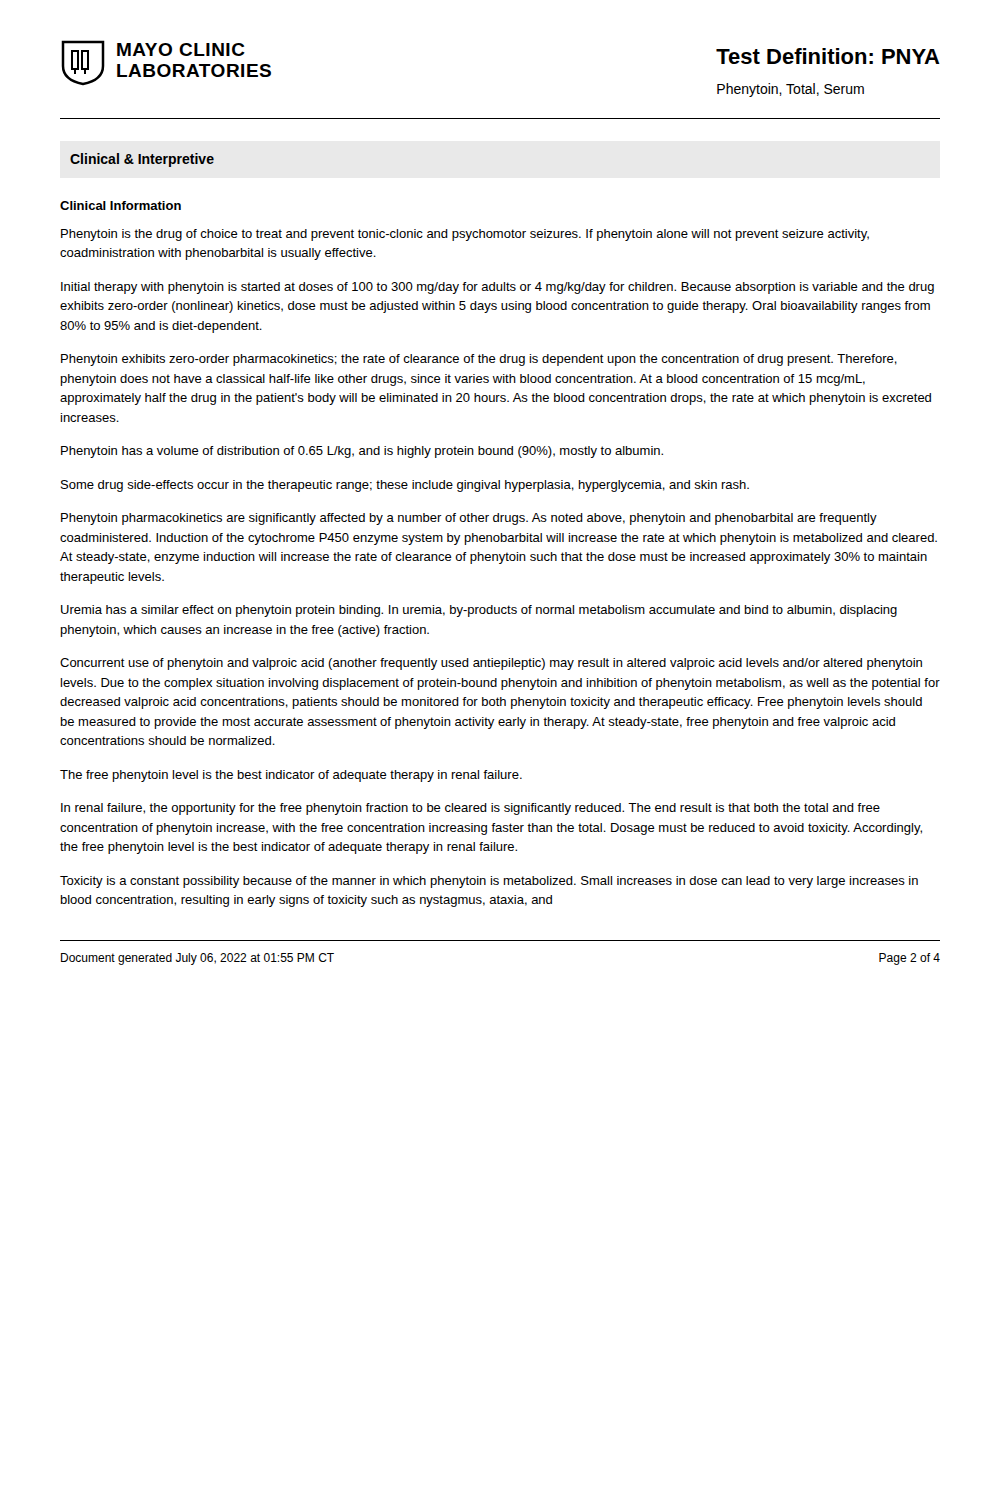MAYO CLINIC
LABORATORIES
Test Definition: PNYA
Phenytoin, Total, Serum
Clinical & Interpretive
Clinical Information
Phenytoin is the drug of choice to treat and prevent tonic-clonic and psychomotor seizures. If phenytoin alone will not prevent seizure activity, coadministration with phenobarbital is usually effective.
Initial therapy with phenytoin is started at doses of 100 to 300 mg/day for adults or 4 mg/kg/day for children. Because absorption is variable and the drug exhibits zero-order (nonlinear) kinetics, dose must be adjusted within 5 days using blood concentration to guide therapy. Oral bioavailability ranges from 80% to 95% and is diet-dependent.
Phenytoin exhibits zero-order pharmacokinetics; the rate of clearance of the drug is dependent upon the concentration of drug present. Therefore, phenytoin does not have a classical half-life like other drugs, since it varies with blood concentration. At a blood concentration of 15 mcg/mL, approximately half the drug in the patient's body will be eliminated in 20 hours. As the blood concentration drops, the rate at which phenytoin is excreted increases.
Phenytoin has a volume of distribution of 0.65 L/kg, and is highly protein bound (90%), mostly to albumin.
Some drug side-effects occur in the therapeutic range; these include gingival hyperplasia, hyperglycemia, and skin rash.
Phenytoin pharmacokinetics are significantly affected by a number of other drugs. As noted above, phenytoin and phenobarbital are frequently coadministered. Induction of the cytochrome P450 enzyme system by phenobarbital will increase the rate at which phenytoin is metabolized and cleared. At steady-state, enzyme induction will increase the rate of clearance of phenytoin such that the dose must be increased approximately 30% to maintain therapeutic levels.
Uremia has a similar effect on phenytoin protein binding. In uremia, by-products of normal metabolism accumulate and bind to albumin, displacing phenytoin, which causes an increase in the free (active) fraction.
Concurrent use of phenytoin and valproic acid (another frequently used antiepileptic) may result in altered valproic acid levels and/or altered phenytoin levels. Due to the complex situation involving displacement of protein-bound phenytoin and inhibition of phenytoin metabolism, as well as the potential for decreased valproic acid concentrations, patients should be monitored for both phenytoin toxicity and therapeutic efficacy. Free phenytoin levels should be measured to provide the most accurate assessment of phenytoin activity early in therapy. At steady-state, free phenytoin and free valproic acid concentrations should be normalized.
The free phenytoin level is the best indicator of adequate therapy in renal failure.
In renal failure, the opportunity for the free phenytoin fraction to be cleared is significantly reduced. The end result is that both the total and free concentration of phenytoin increase, with the free concentration increasing faster than the total. Dosage must be reduced to avoid toxicity. Accordingly, the free phenytoin level is the best indicator of adequate therapy in renal failure.
Toxicity is a constant possibility because of the manner in which phenytoin is metabolized. Small increases in dose can lead to very large increases in blood concentration, resulting in early signs of toxicity such as nystagmus, ataxia, and
Document generated July 06, 2022 at 01:55 PM CT Page 2 of 4